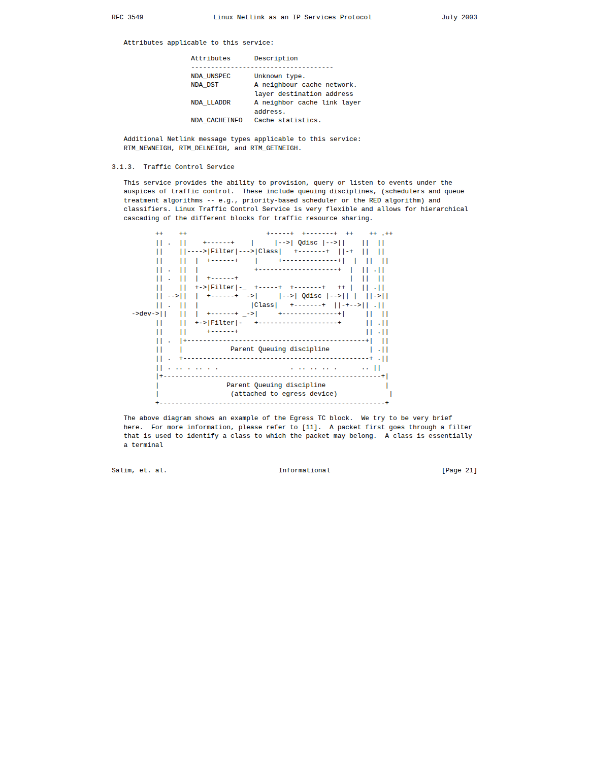RFC 3549 Linux Netlink as an IP Services Protocol July 2003
Attributes applicable to this service:
                 Attributes      Description
                 ------------------------------------
                 NDA_UNSPEC      Unknown type.
                 NDA_DST         A neighbour cache network.
                                 layer destination address
                 NDA_LLADDR      A neighbor cache link layer
                                 address.
                 NDA_CACHEINFO   Cache statistics.
Additional Netlink message types applicable to this service:
RTM_NEWNEIGH, RTM_DELNEIGH, and RTM_GETNEIGH.
3.1.3. Traffic Control Service
This service provides the ability to provision, query or listen to events under the auspices of traffic control. These include queuing disciplines, (schedulers and queue treatment algorithms -- e.g., priority-based scheduler or the RED algorithm) and classifiers. Linux Traffic Control Service is very flexible and allows for hierarchical cascading of the different blocks for traffic resource sharing.
        ++    ++                    +-----+  +-------+  ++    ++ .++
        || .  ||    +------+    |     |-->| Qdisc |-->||    ||  ||
        ||    ||---->|Filter|--->|Class|   +-------+  ||-+  ||  ||
        ||    ||  |  +------+    |     +--------------+|  |  ||  ||
        || .  ||  |              +--------------------+  |  || .||
        || .  ||  |  +------+                            |  ||  ||
        ||    ||  +->|Filter|-_  +-----+  +-------+   ++ |  || .||
        || -->||  |  +------+  ->|     |-->| Qdisc |-->|| |  ||->||
        || .  ||  |             |Class|   +-------+  ||-+-->|| .||
  ->dev->||   ||  |  +------+ _->|     +--------------+|     ||  ||
        ||    ||  +->|Filter|-   +--------------------+      || .||
        ||    ||     +------+                                || .||
        || .  |+---------------------------------------------+|  ||
        ||    |            Parent Queuing discipline          | .||
        || .  +-----------------------------------------------+ .||
        || . .. . .. . .                  . .. .. .. .      .. ||
        |+-------------------------------------------------------+|
        |                 Parent Queuing discipline               |
        |                  (attached to egress device)             |
        +---------------------------------------------------------+
The above diagram shows an example of the Egress TC block. We try to be very brief here. For more information, please refer to [11]. A packet first goes through a filter that is used to identify a class to which the packet may belong. A class is essentially a terminal
Salim, et. al. Informational [Page 21]